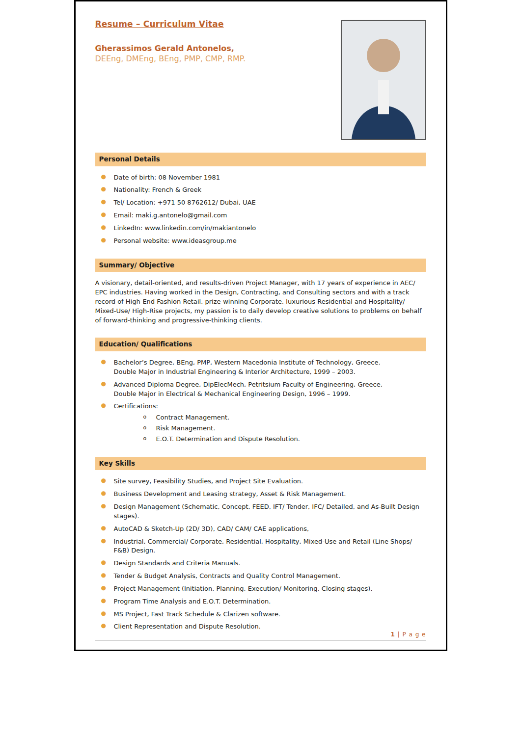Resume – Curriculum Vitae
Gherassimos Gerald Antonelos,
DEEng, DMEng, BEng, PMP, CMP, RMP.
Personal Details
Date of birth: 08 November 1981
Nationality: French & Greek
Tel/ Location: +971 50 8762612/ Dubai, UAE
Email: maki.g.antonelo@gmail.com
LinkedIn: www.linkedin.com/in/makiantonelo
Personal website: www.ideasgroup.me
Summary/ Objective
A visionary, detail-oriented, and results-driven Project Manager, with 17 years of experience in AEC/ EPC industries. Having worked in the Design, Contracting, and Consulting sectors and with a track record of High-End Fashion Retail, prize-winning Corporate, luxurious Residential and Hospitality/ Mixed-Use/ High-Rise projects, my passion is to daily develop creative solutions to problems on behalf of forward-thinking and progressive-thinking clients.
Education/ Qualifications
Bachelor’s Degree, BEng, PMP, Western Macedonia Institute of Technology, Greece.
Double Major in Industrial Engineering & Interior Architecture, 1999 – 2003.
Advanced Diploma Degree, DipElecMech, Petritsium Faculty of Engineering, Greece.
Double Major in Electrical & Mechanical Engineering Design, 1996 – 1999.
Certifications:
Contract Management.
Risk Management.
E.O.T. Determination and Dispute Resolution.
Key Skills
Site survey, Feasibility Studies, and Project Site Evaluation.
Business Development and Leasing strategy, Asset & Risk Management.
Design Management (Schematic, Concept, FEED, IFT/ Tender, IFC/ Detailed, and As-Built Design stages).
AutoCAD & Sketch-Up (2D/ 3D), CAD/ CAM/ CAE applications,
Industrial, Commercial/ Corporate, Residential, Hospitality, Mixed-Use and Retail (Line Shops/ F&B) Design.
Design Standards and Criteria Manuals.
Tender & Budget Analysis, Contracts and Quality Control Management.
Project Management (Initiation, Planning, Execution/ Monitoring, Closing stages).
Program Time Analysis and E.O.T. Determination.
MS Project, Fast Track Schedule & Clarizen software.
Client Representation and Dispute Resolution.
1 | P a g e